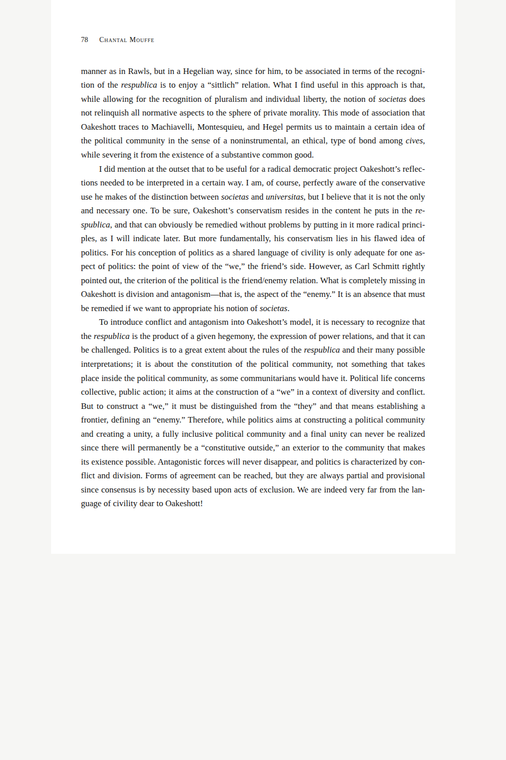78 Chantal Mouffe
manner as in Rawls, but in a Hegelian way, since for him, to be associated in terms of the recognition of the respublica is to enjoy a “sittlich” relation. What I find useful in this approach is that, while allowing for the recognition of pluralism and individual liberty, the notion of societas does not relinquish all normative aspects to the sphere of private morality. This mode of association that Oakeshott traces to Machiavelli, Montesquieu, and Hegel permits us to maintain a certain idea of the political community in the sense of a noninstrumental, an ethical, type of bond among cives, while severing it from the existence of a substantive common good.
I did mention at the outset that to be useful for a radical democratic project Oakeshott’s reflections needed to be interpreted in a certain way. I am, of course, perfectly aware of the conservative use he makes of the distinction between societas and universitas, but I believe that it is not the only and necessary one. To be sure, Oakeshott’s conservatism resides in the content he puts in the respublica, and that can obviously be remedied without problems by putting in it more radical principles, as I will indicate later. But more fundamentally, his conservatism lies in his flawed idea of politics. For his conception of politics as a shared language of civility is only adequate for one aspect of politics: the point of view of the “we,” the friend’s side. However, as Carl Schmitt rightly pointed out, the criterion of the political is the friend/enemy relation. What is completely missing in Oakeshott is division and antagonism—that is, the aspect of the “enemy.” It is an absence that must be remedied if we want to appropriate his notion of societas.
To introduce conflict and antagonism into Oakeshott’s model, it is necessary to recognize that the respublica is the product of a given hegemony, the expression of power relations, and that it can be challenged. Politics is to a great extent about the rules of the respublica and their many possible interpretations; it is about the constitution of the political community, not something that takes place inside the political community, as some communitarians would have it. Political life concerns collective, public action; it aims at the construction of a “we” in a context of diversity and conflict. But to construct a “we,” it must be distinguished from the “they” and that means establishing a frontier, defining an “enemy.” Therefore, while politics aims at constructing a political community and creating a unity, a fully inclusive political community and a final unity can never be realized since there will permanently be a “constitutive outside,” an exterior to the community that makes its existence possible. Antagonistic forces will never disappear, and politics is characterized by conflict and division. Forms of agreement can be reached, but they are always partial and provisional since consensus is by necessity based upon acts of exclusion. We are indeed very far from the language of civility dear to Oakeshott!